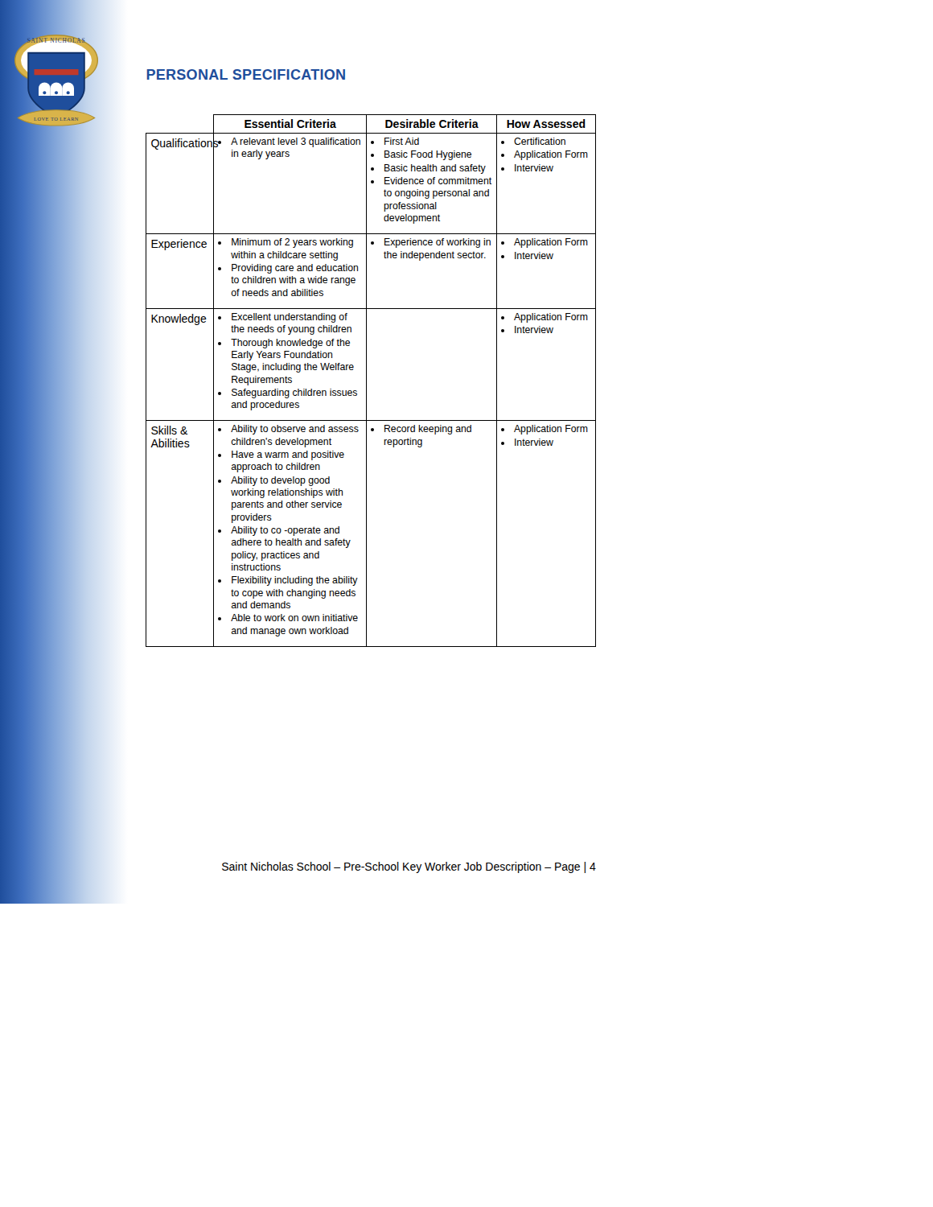SAINT NICHOLAS LOVE TO LEARN
PERSONAL SPECIFICATION
| | Essential Criteria | Desirable Criteria | How Assessed |
| --- | --- | --- | --- |
| Qualifications | A relevant level 3 qualification in early years | First Aid Basic Food Hygiene Basic health and safety Evidence of commitment to ongoing personal and professional development | Certification Application Form Interview |
| Experience | Minimum of 2 years working within a childcare setting Providing care and education to children with a wide range of needs and abilities | Experience of working in the independent sector. | Application Form Interview |
| Knowledge | Excellent understanding of the needs of young children Thorough knowledge of the Early Years Foundation Stage, including the Welfare Requirements Safeguarding children issues and procedures | | Application Form Interview |
| Skills & Abilities | Ability to observe and assess children's development Have a warm and positive approach to children Ability to develop good working relationships with parents and other service providers Ability to co -operate and adhere to health and safety policy, practices and instructions Flexibility including the ability to cope with changing needs and demands Able to work on own initiative and manage own workload | Record keeping and reporting | Application Form Interview |
Saint Nicholas School – Pre-School Key Worker Job Description – Page | 4